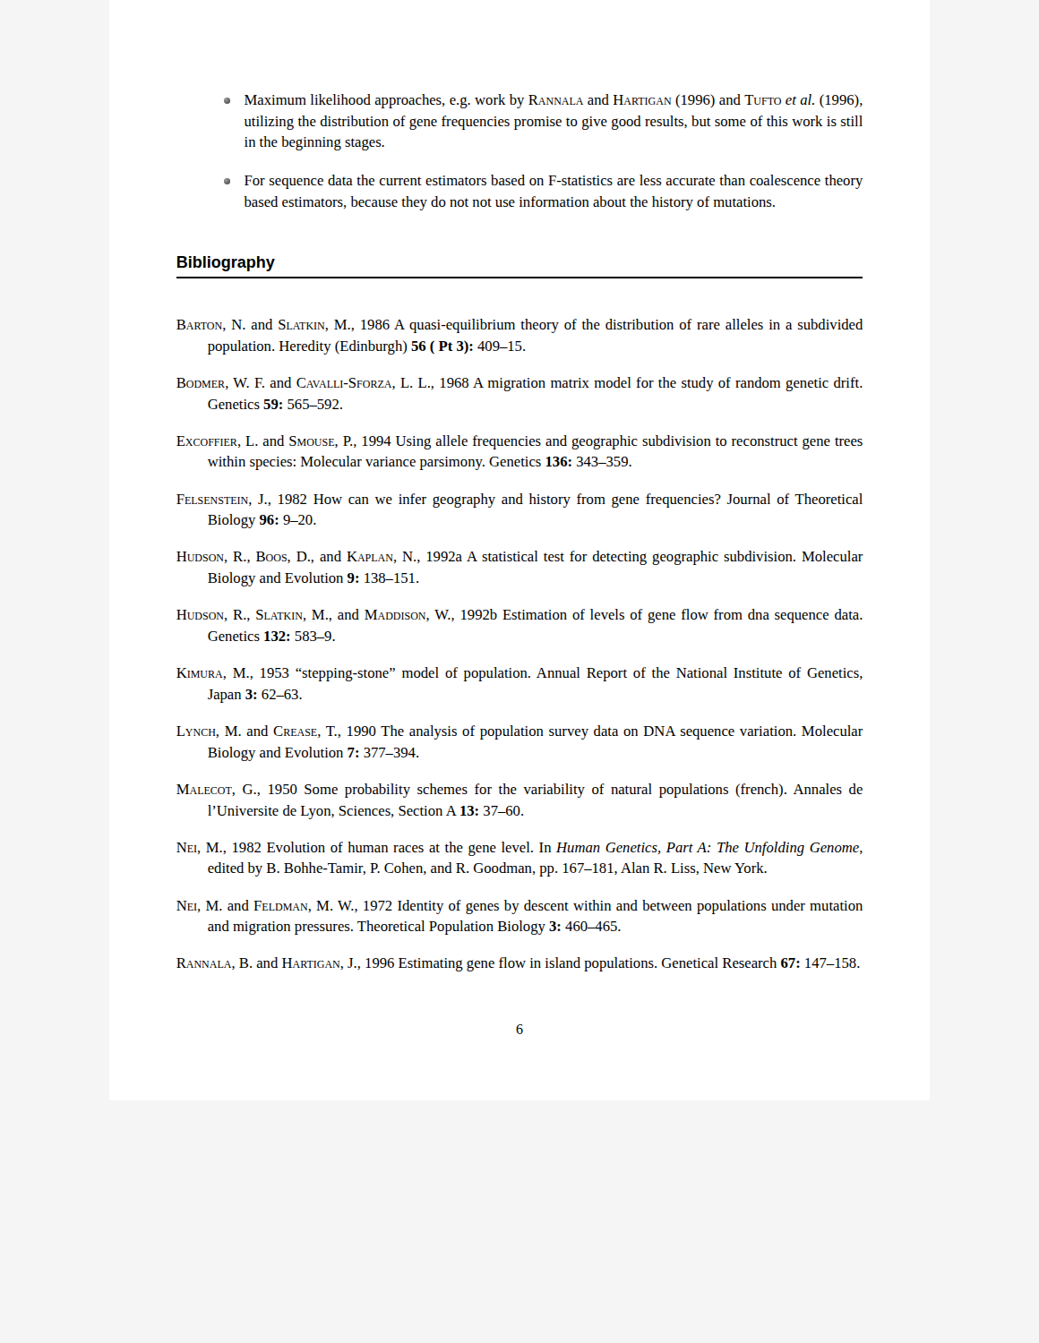Maximum likelihood approaches, e.g. work by Rannala and Hartigan (1996) and Tufto et al. (1996), utilizing the distribution of gene frequencies promise to give good results, but some of this work is still in the beginning stages.
For sequence data the current estimators based on F-statistics are less accurate than coalescence theory based estimators, because they do not not use information about the history of mutations.
Bibliography
Barton, N. and Slatkin, M., 1986 A quasi-equilibrium theory of the distribution of rare alleles in a subdivided population. Heredity (Edinburgh) 56 ( Pt 3): 409–15.
Bodmer, W. F. and Cavalli-Sforza, L. L., 1968 A migration matrix model for the study of random genetic drift. Genetics 59: 565–592.
Excoffier, L. and Smouse, P., 1994 Using allele frequencies and geographic subdivision to reconstruct gene trees within species: Molecular variance parsimony. Genetics 136: 343–359.
Felsenstein, J., 1982 How can we infer geography and history from gene frequencies? Journal of Theoretical Biology 96: 9–20.
Hudson, R., Boos, D., and Kaplan, N., 1992a A statistical test for detecting geographic subdivision. Molecular Biology and Evolution 9: 138–151.
Hudson, R., Slatkin, M., and Maddison, W., 1992b Estimation of levels of gene flow from dna sequence data. Genetics 132: 583–9.
Kimura, M., 1953 “stepping-stone” model of population. Annual Report of the National Institute of Genetics, Japan 3: 62–63.
Lynch, M. and Crease, T., 1990 The analysis of population survey data on DNA sequence variation. Molecular Biology and Evolution 7: 377–394.
Malecot, G., 1950 Some probability schemes for the variability of natural populations (french). Annales de l’Universite de Lyon, Sciences, Section A 13: 37–60.
Nei, M., 1982 Evolution of human races at the gene level. In Human Genetics, Part A: The Unfolding Genome, edited by B. Bohhe-Tamir, P. Cohen, and R. Goodman, pp. 167–181, Alan R. Liss, New York.
Nei, M. and Feldman, M. W., 1972 Identity of genes by descent within and between populations under mutation and migration pressures. Theoretical Population Biology 3: 460–465.
Rannala, B. and Hartigan, J., 1996 Estimating gene flow in island populations. Genetical Research 67: 147–158.
6